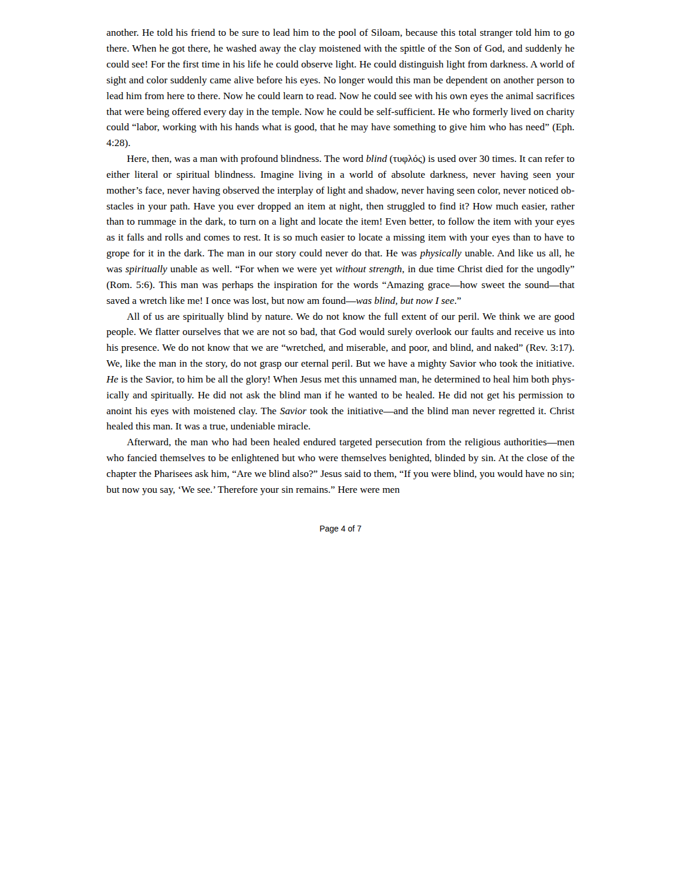another. He told his friend to be sure to lead him to the pool of Siloam, because this total stranger told him to go there. When he got there, he washed away the clay moistened with the spittle of the Son of God, and suddenly he could see! For the first time in his life he could observe light. He could distinguish light from darkness. A world of sight and color suddenly came alive before his eyes. No longer would this man be dependent on another person to lead him from here to there. Now he could learn to read. Now he could see with his own eyes the animal sacrifices that were being offered every day in the temple. Now he could be self-sufficient. He who formerly lived on charity could “labor, working with his hands what is good, that he may have something to give him who has need” (Eph. 4:28).
Here, then, was a man with profound blindness. The word blind (τυφλός) is used over 30 times. It can refer to either literal or spiritual blindness. Imagine living in a world of absolute darkness, never having seen your mother’s face, never having observed the interplay of light and shadow, never having seen color, never noticed obstacles in your path. Have you ever dropped an item at night, then struggled to find it? How much easier, rather than to rummage in the dark, to turn on a light and locate the item! Even better, to follow the item with your eyes as it falls and rolls and comes to rest. It is so much easier to locate a missing item with your eyes than to have to grope for it in the dark. The man in our story could never do that. He was physically unable. And like us all, he was spiritually unable as well. “For when we were yet without strength, in due time Christ died for the ungodly” (Rom. 5:6). This man was perhaps the inspiration for the words “Amazing grace—how sweet the sound—that saved a wretch like me! I once was lost, but now am found—was blind, but now I see.”
All of us are spiritually blind by nature. We do not know the full extent of our peril. We think we are good people. We flatter ourselves that we are not so bad, that God would surely overlook our faults and receive us into his presence. We do not know that we are “wretched, and miserable, and poor, and blind, and naked” (Rev. 3:17). We, like the man in the story, do not grasp our eternal peril. But we have a mighty Savior who took the initiative. He is the Savior, to him be all the glory! When Jesus met this unnamed man, he determined to heal him both physically and spiritually. He did not ask the blind man if he wanted to be healed. He did not get his permission to anoint his eyes with moistened clay. The Savior took the initiative—and the blind man never regretted it. Christ healed this man. It was a true, undeniable miracle.
Afterward, the man who had been healed endured targeted persecution from the religious authorities—men who fancied themselves to be enlightened but who were themselves benighted, blinded by sin. At the close of the chapter the Pharisees ask him, “Are we blind also?” Jesus said to them, “If you were blind, you would have no sin; but now you say, ‘We see.’ Therefore your sin remains.” Here were men
Page 4 of 7